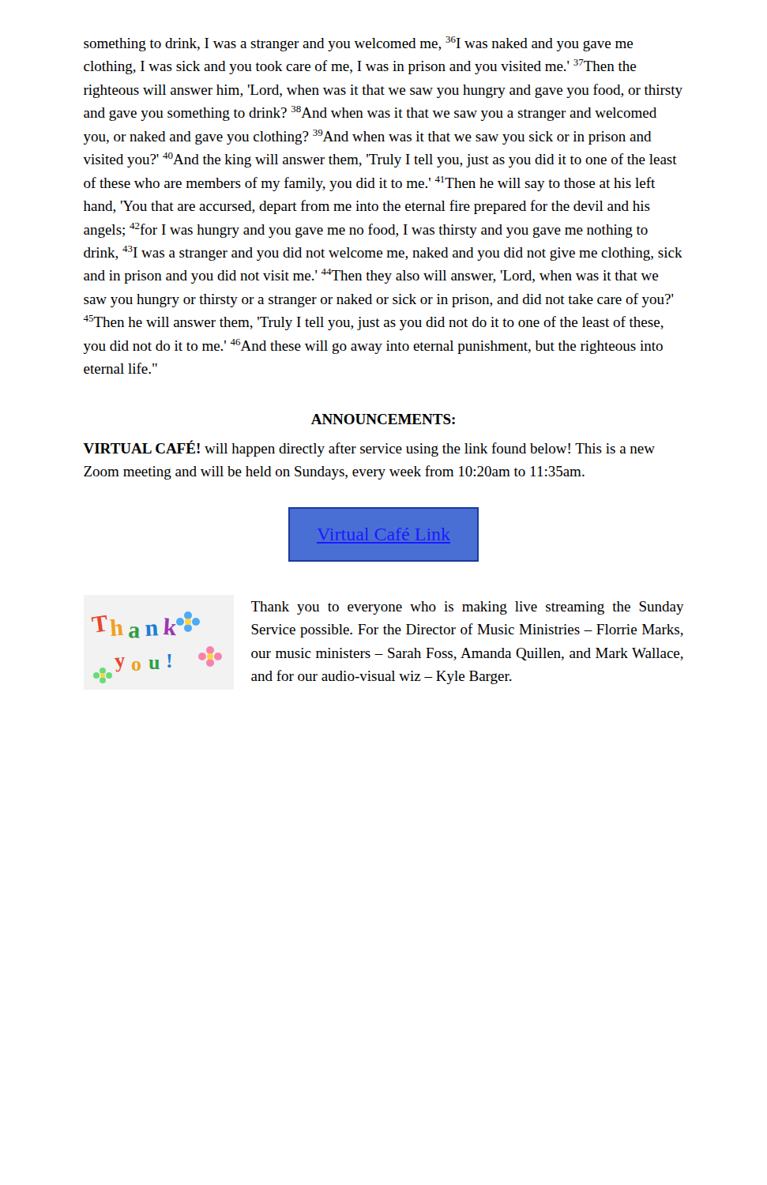something to drink, I was a stranger and you welcomed me, 36I was naked and you gave me clothing, I was sick and you took care of me, I was in prison and you visited me.' 37Then the righteous will answer him, 'Lord, when was it that we saw you hungry and gave you food, or thirsty and gave you something to drink? 38And when was it that we saw you a stranger and welcomed you, or naked and gave you clothing? 39And when was it that we saw you sick or in prison and visited you?' 40And the king will answer them, 'Truly I tell you, just as you did it to one of the least of these who are members of my family, you did it to me.' 41Then he will say to those at his left hand, 'You that are accursed, depart from me into the eternal fire prepared for the devil and his angels; 42for I was hungry and you gave me no food, I was thirsty and you gave me nothing to drink, 43I was a stranger and you did not welcome me, naked and you did not give me clothing, sick and in prison and you did not visit me.' 44Then they also will answer, 'Lord, when was it that we saw you hungry or thirsty or a stranger or naked or sick or in prison, and did not take care of you?' 45Then he will answer them, 'Truly I tell you, just as you did not do it to one of the least of these, you did not do it to me.' 46And these will go away into eternal punishment, but the righteous into eternal life."
ANNOUNCEMENTS:
VIRTUAL CAFÉ! will happen directly after service using the link found below! This is a new Zoom meeting and will be held on Sundays, every week from 10:20am to 11:35am.
Virtual Café Link
T h a n k y o u !
Thank you to everyone who is making live streaming the Sunday Service possible. For the Director of Music Ministries – Florrie Marks, our music ministers – Sarah Foss, Amanda Quillen, and Mark Wallace, and for our audio-visual wiz – Kyle Barger.